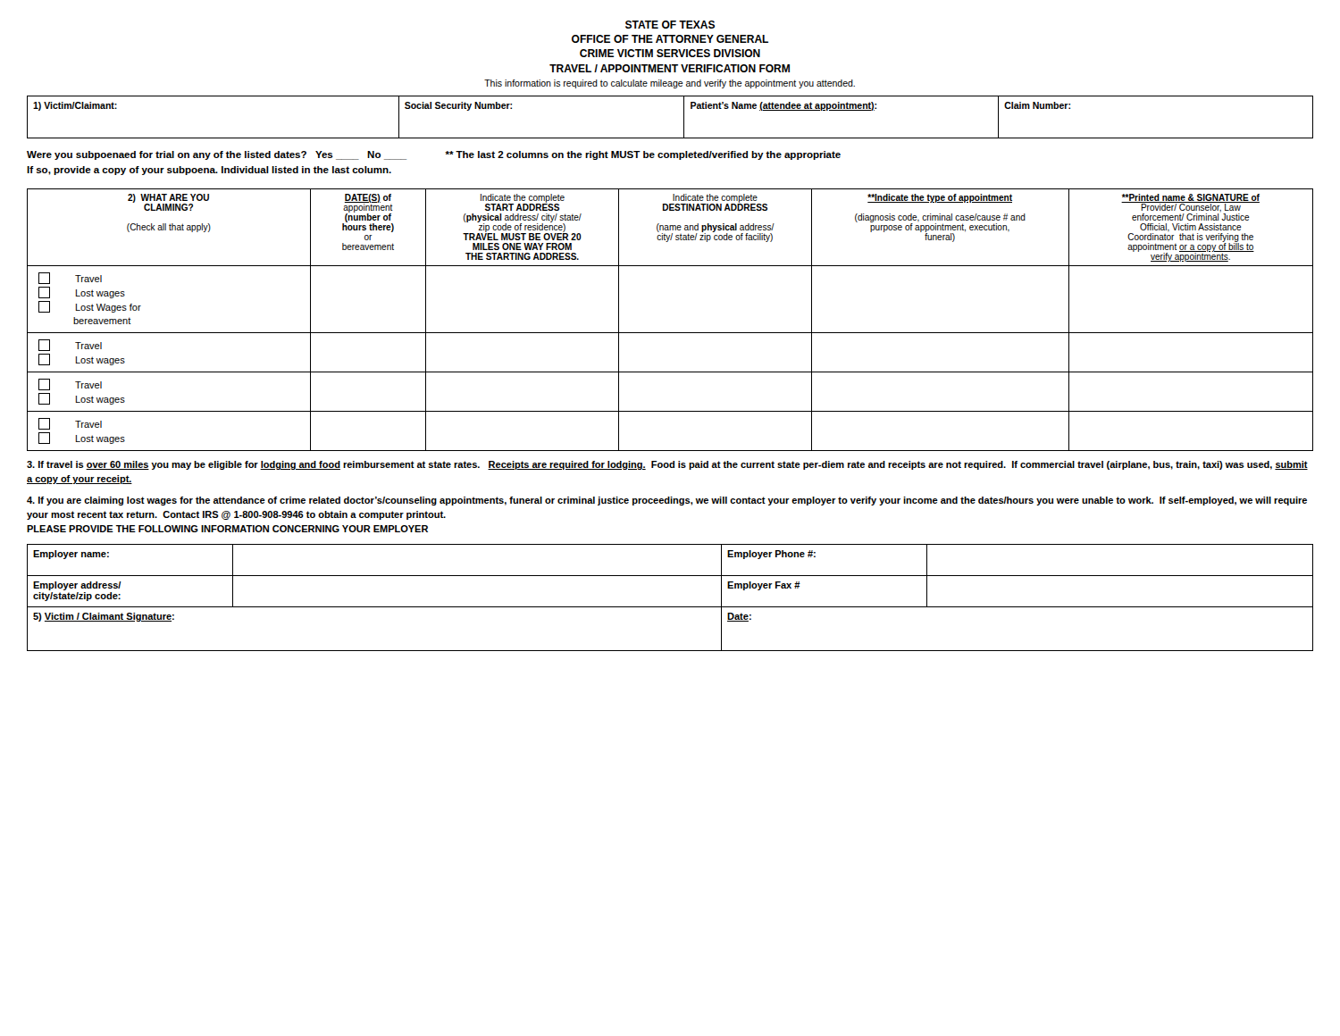STATE OF TEXAS
OFFICE OF THE ATTORNEY GENERAL
CRIME VICTIM SERVICES DIVISION
TRAVEL / APPOINTMENT VERIFICATION FORM
This information is required to calculate mileage and verify the appointment you attended.
| 1) Victim/Claimant: | Social Security Number: | Patient’s Name (attendee at appointment) : | Claim Number: |
Were you subpoenaed for trial on any of the listed dates? Yes ____ No ____ ** The last 2 columns on the right MUST be completed/verified by the appropriate
If so, provide a copy of your subpoena. Individual listed in the last column.
| 2) WHAT ARE YOU CLAIMING? (Check all that apply) | DATE(S) of appointment (number of hours there ) or bereavement | Indicate the complete START ADDRESS ( physical address/ city/ state/ zip code of residence) TRAVEL MUST BE OVER 20 MILES ONE WAY FROM THE STARTING ADDRESS . | Indicate the complete DESTINATION ADDRESS (name and physical address/ city/ state/ zip code of facility) | **Indicate the type of appointment (diagnosis code, criminal case/cause # and purpose of appointment, execution, funeral) | **Printed name & SIGNATURE of Provider/ Counselor, Law enforcement/ Criminal Justice Official, Victim Assistance Coordinator that is verifying the appointment or a copy of bills to verify appointments . |
| --- | --- | --- | --- | --- | --- |
| Travel Lost wages Lost Wages for bereavement | | | | | |
| Travel Lost wages | | | | | |
| Travel Lost wages | | | | | |
| Travel Lost wages | | | | | |
3. If travel is over 60 miles you may be eligible for lodging and food reimbursement at state rates. Receipts are required for lodging. Food is paid at the current state per-diem rate and receipts are not required. If commercial travel (airplane, bus, train, taxi) was used, submit a copy of your receipt.
4. If you are claiming lost wages for the attendance of crime related doctor’s/counseling appointments, funeral or criminal justice proceedings, we will contact your employer to verify your income and the dates/hours you were unable to work. If self-employed, we will require your most recent tax return. Contact IRS @ 1-800-908-9946 to obtain a computer printout.
PLEASE PROVIDE THE FOLLOWING INFORMATION CONCERNING YOUR EMPLOYER
| Employer name: | | Employer Phone #: | |
| Employer address/ city/state/zip code: | | Employer Fax # | |
| 5) Victim / Claimant Signature : | Date : |